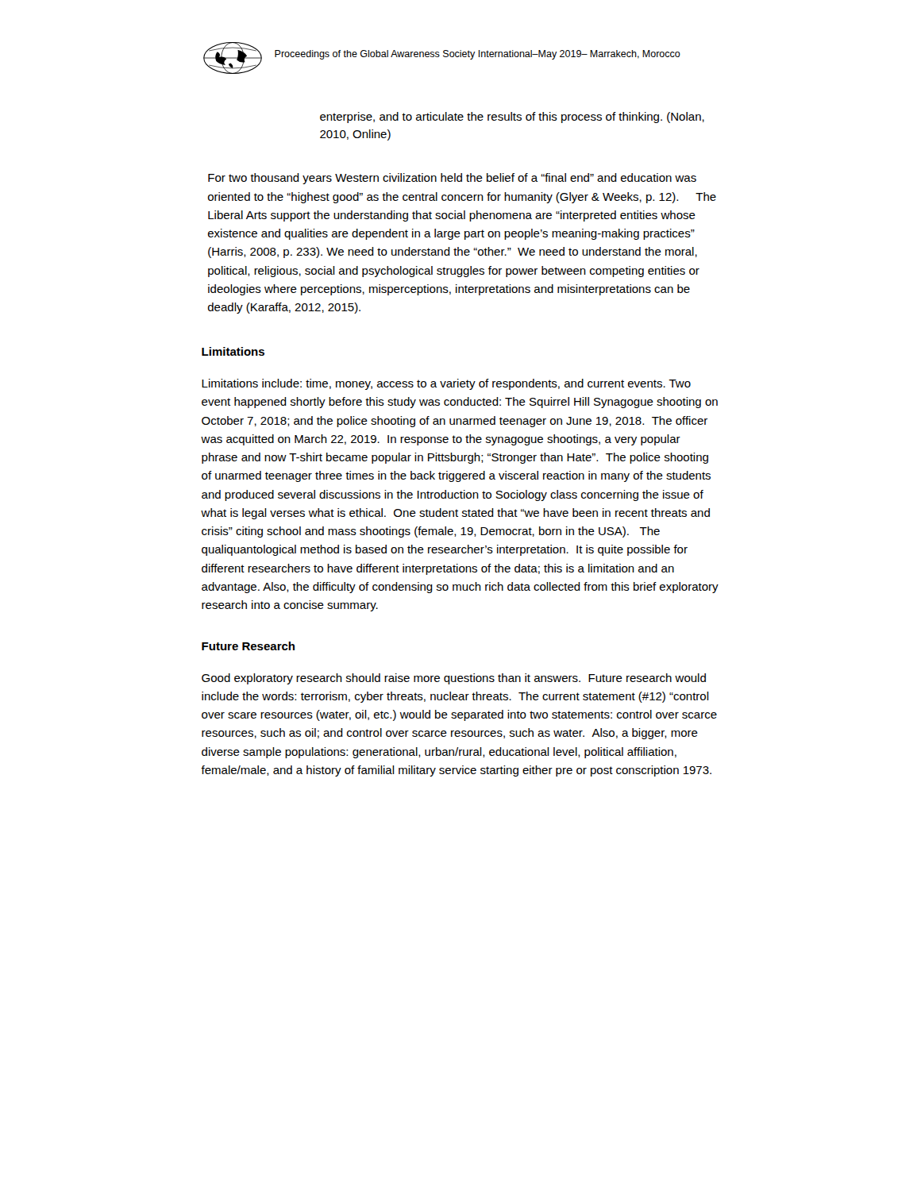Proceedings of the Global Awareness Society International–May 2019– Marrakech, Morocco
enterprise, and to articulate the results of this process of thinking. (Nolan, 2010, Online)
For two thousand years Western civilization held the belief of a “final end” and education was oriented to the “highest good” as the central concern for humanity (Glyer & Weeks, p. 12). The Liberal Arts support the understanding that social phenomena are “interpreted entities whose existence and qualities are dependent in a large part on people’s meaning-making practices” (Harris, 2008, p. 233). We need to understand the “other.” We need to understand the moral, political, religious, social and psychological struggles for power between competing entities or ideologies where perceptions, misperceptions, interpretations and misinterpretations can be deadly (Karaffa, 2012, 2015).
Limitations
Limitations include: time, money, access to a variety of respondents, and current events. Two event happened shortly before this study was conducted: The Squirrel Hill Synagogue shooting on October 7, 2018; and the police shooting of an unarmed teenager on June 19, 2018. The officer was acquitted on March 22, 2019. In response to the synagogue shootings, a very popular phrase and now T-shirt became popular in Pittsburgh; “Stronger than Hate”. The police shooting of unarmed teenager three times in the back triggered a visceral reaction in many of the students and produced several discussions in the Introduction to Sociology class concerning the issue of what is legal verses what is ethical. One student stated that “we have been in recent threats and crisis” citing school and mass shootings (female, 19, Democrat, born in the USA). The qualiquantological method is based on the researcher’s interpretation. It is quite possible for different researchers to have different interpretations of the data; this is a limitation and an advantage. Also, the difficulty of condensing so much rich data collected from this brief exploratory research into a concise summary.
Future Research
Good exploratory research should raise more questions than it answers. Future research would include the words: terrorism, cyber threats, nuclear threats. The current statement (#12) “control over scare resources (water, oil, etc.) would be separated into two statements: control over scarce resources, such as oil; and control over scarce resources, such as water. Also, a bigger, more diverse sample populations: generational, urban/rural, educational level, political affiliation, female/male, and a history of familial military service starting either pre or post conscription 1973.